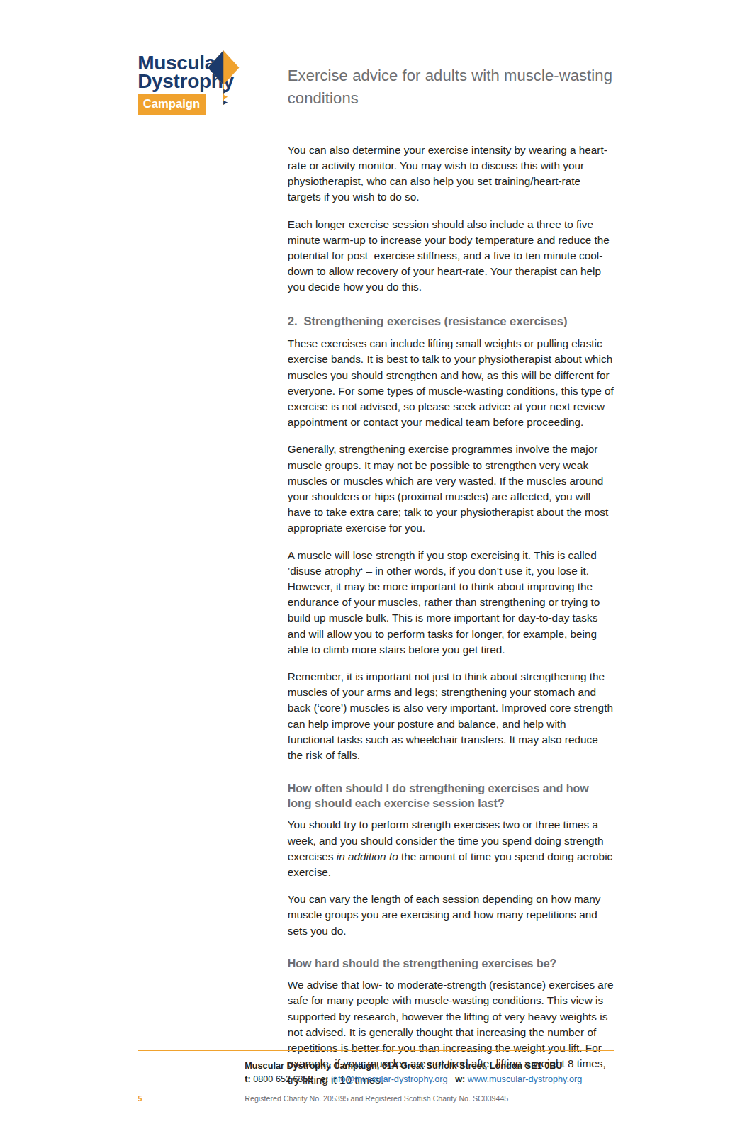Muscular Dystrophy
Campaign
Exercise advice for adults with muscle-wasting conditions
You can also determine your exercise intensity by wearing a heart-rate or activity monitor. You may wish to discuss this with your physiotherapist, who can also help you set training/heart-rate targets if you wish to do so.
Each longer exercise session should also include a three to five minute warm-up to increase your body temperature and reduce the potential for post–exercise stiffness, and a five to ten minute cool-down to allow recovery of your heart-rate. Your therapist can help you decide how you do this.
2. Strengthening exercises (resistance exercises)
These exercises can include lifting small weights or pulling elastic exercise bands. It is best to talk to your physiotherapist about which muscles you should strengthen and how, as this will be different for everyone. For some types of muscle-wasting conditions, this type of exercise is not advised, so please seek advice at your next review appointment or contact your medical team before proceeding.
Generally, strengthening exercise programmes involve the major muscle groups. It may not be possible to strengthen very weak muscles or muscles which are very wasted. If the muscles around your shoulders or hips (proximal muscles) are affected, you will have to take extra care; talk to your physiotherapist about the most appropriate exercise for you.
A muscle will lose strength if you stop exercising it. This is called ’disuse atrophy‘ – in other words, if you don’t use it, you lose it. However, it may be more important to think about improving the endurance of your muscles, rather than strengthening or trying to build up muscle bulk. This is more important for day-to-day tasks and will allow you to perform tasks for longer, for example, being able to climb more stairs before you get tired.
Remember, it is important not just to think about strengthening the muscles of your arms and legs; strengthening your stomach and back (‘core’) muscles is also very important. Improved core strength can help improve your posture and balance, and help with functional tasks such as wheelchair transfers. It may also reduce the risk of falls.
How often should I do strengthening exercises and how long should each exercise session last?
You should try to perform strength exercises two or three times a week, and you should consider the time you spend doing strength exercises in addition to the amount of time you spend doing aerobic exercise.
You can vary the length of each session depending on how many muscle groups you are exercising and how many repetitions and sets you do.
How hard should the strengthening exercises be?
We advise that low- to moderate-strength (resistance) exercises are safe for many people with muscle-wasting conditions. This view is supported by research, however the lifting of very heavy weights is not advised. It is generally thought that increasing the number of repetitions is better for you than increasing the weight you lift. For example, if your muscles are not tired after lifting a weight 8 times, try lifting it 10 times.
Muscular Dystrophy Campaign, 61A Great Suffolk Street, London SE1 0BU
t: 0800 652 6352 e: info@muscular-dystrophy.org w: www.muscular-dystrophy.org
Registered Charity No. 205395 and Registered Scottish Charity No. SC039445
5